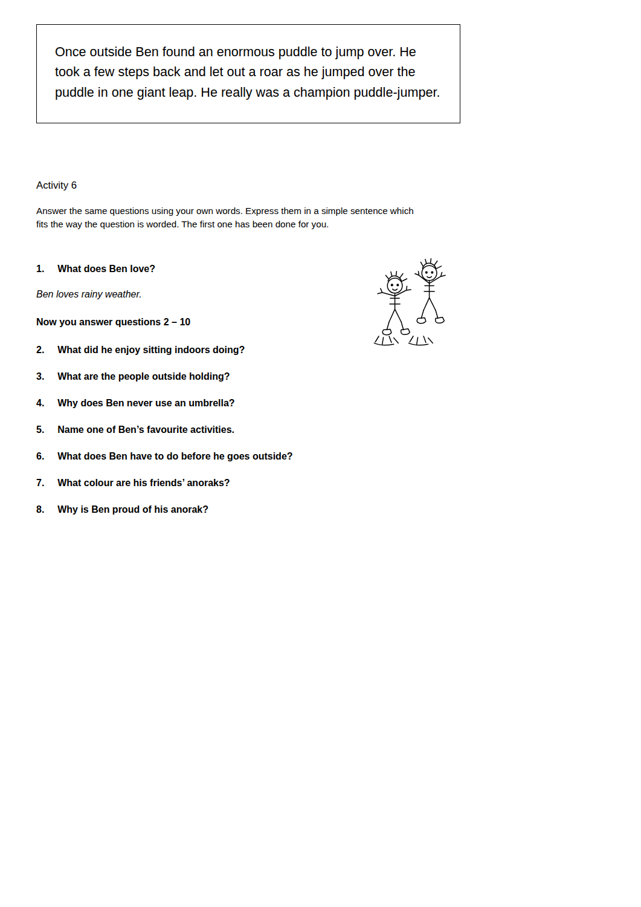Once outside Ben found an enormous puddle to jump over. He took a few steps back and let out a roar as he jumped over the puddle in one giant leap. He really was a champion puddle-jumper.
Activity 6
Answer the same questions using your own words. Express them in a simple sentence which fits the way the question is worded. The first one has been done for you.
1. What does Ben love?
Ben loves rainy weather.
Now you answer questions 2 – 10
2. What did he enjoy sitting indoors doing?
3. What are the people outside holding?
4. Why does Ben never use an umbrella?
5. Name one of Ben’s favourite activities.
6. What does Ben have to do before he goes outside?
7. What colour are his friends’ anoraks?
8. Why is Ben proud of his anorak?